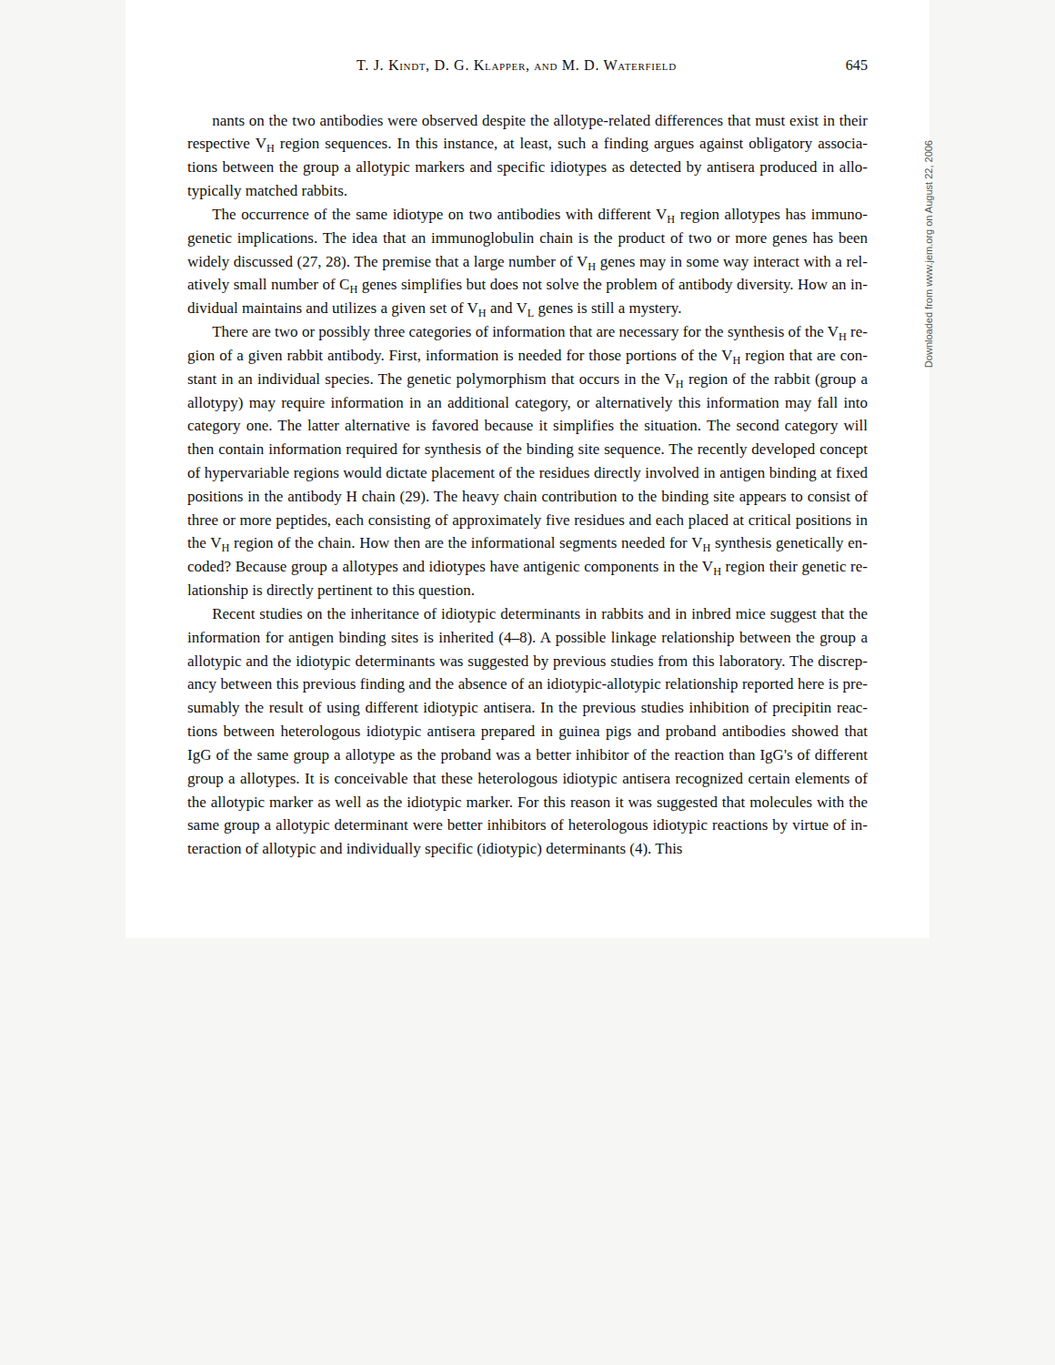T. J. Kindt, D. G. Klapper, and M. D. Waterfield 645
Downloaded from www.jem.org on August 22, 2006
nants on the two antibodies were observed despite the allotype-related differences that must exist in their respective VH region sequences. In this instance, at least, such a finding argues against obligatory associations between the group a allotypic markers and specific idiotypes as detected by antisera produced in allotypically matched rabbits.
The occurrence of the same idiotype on two antibodies with different VH region allotypes has immunogenetic implications. The idea that an immunoglobulin chain is the product of two or more genes has been widely discussed (27, 28). The premise that a large number of VH genes may in some way interact with a relatively small number of CH genes simplifies but does not solve the problem of antibody diversity. How an individual maintains and utilizes a given set of VH and VL genes is still a mystery.
There are two or possibly three categories of information that are necessary for the synthesis of the VH region of a given rabbit antibody. First, information is needed for those portions of the VH region that are constant in an individual species. The genetic polymorphism that occurs in the VH region of the rabbit (group a allotypy) may require information in an additional category, or alternatively this information may fall into category one. The latter alternative is favored because it simplifies the situation. The second category will then contain information required for synthesis of the binding site sequence. The recently developed concept of hypervariable regions would dictate placement of the residues directly involved in antigen binding at fixed positions in the antibody H chain (29). The heavy chain contribution to the binding site appears to consist of three or more peptides, each consisting of approximately five residues and each placed at critical positions in the VH region of the chain. How then are the informational segments needed for VH synthesis genetically encoded? Because group a allotypes and idiotypes have antigenic components in the VH region their genetic relationship is directly pertinent to this question.
Recent studies on the inheritance of idiotypic determinants in rabbits and in inbred mice suggest that the information for antigen binding sites is inherited (4–8). A possible linkage relationship between the group a allotypic and the idiotypic determinants was suggested by previous studies from this laboratory. The discrepancy between this previous finding and the absence of an idiotypic-allotypic relationship reported here is presumably the result of using different idiotypic antisera. In the previous studies inhibition of precipitin reactions between heterologous idiotypic antisera prepared in guinea pigs and proband antibodies showed that IgG of the same group a allotype as the proband was a better inhibitor of the reaction than IgG's of different group a allotypes. It is conceivable that these heterologous idiotypic antisera recognized certain elements of the allotypic marker as well as the idiotypic marker. For this reason it was suggested that molecules with the same group a allotypic determinant were better inhibitors of heterologous idiotypic reactions by virtue of interaction of allotypic and individually specific (idiotypic) determinants (4). This